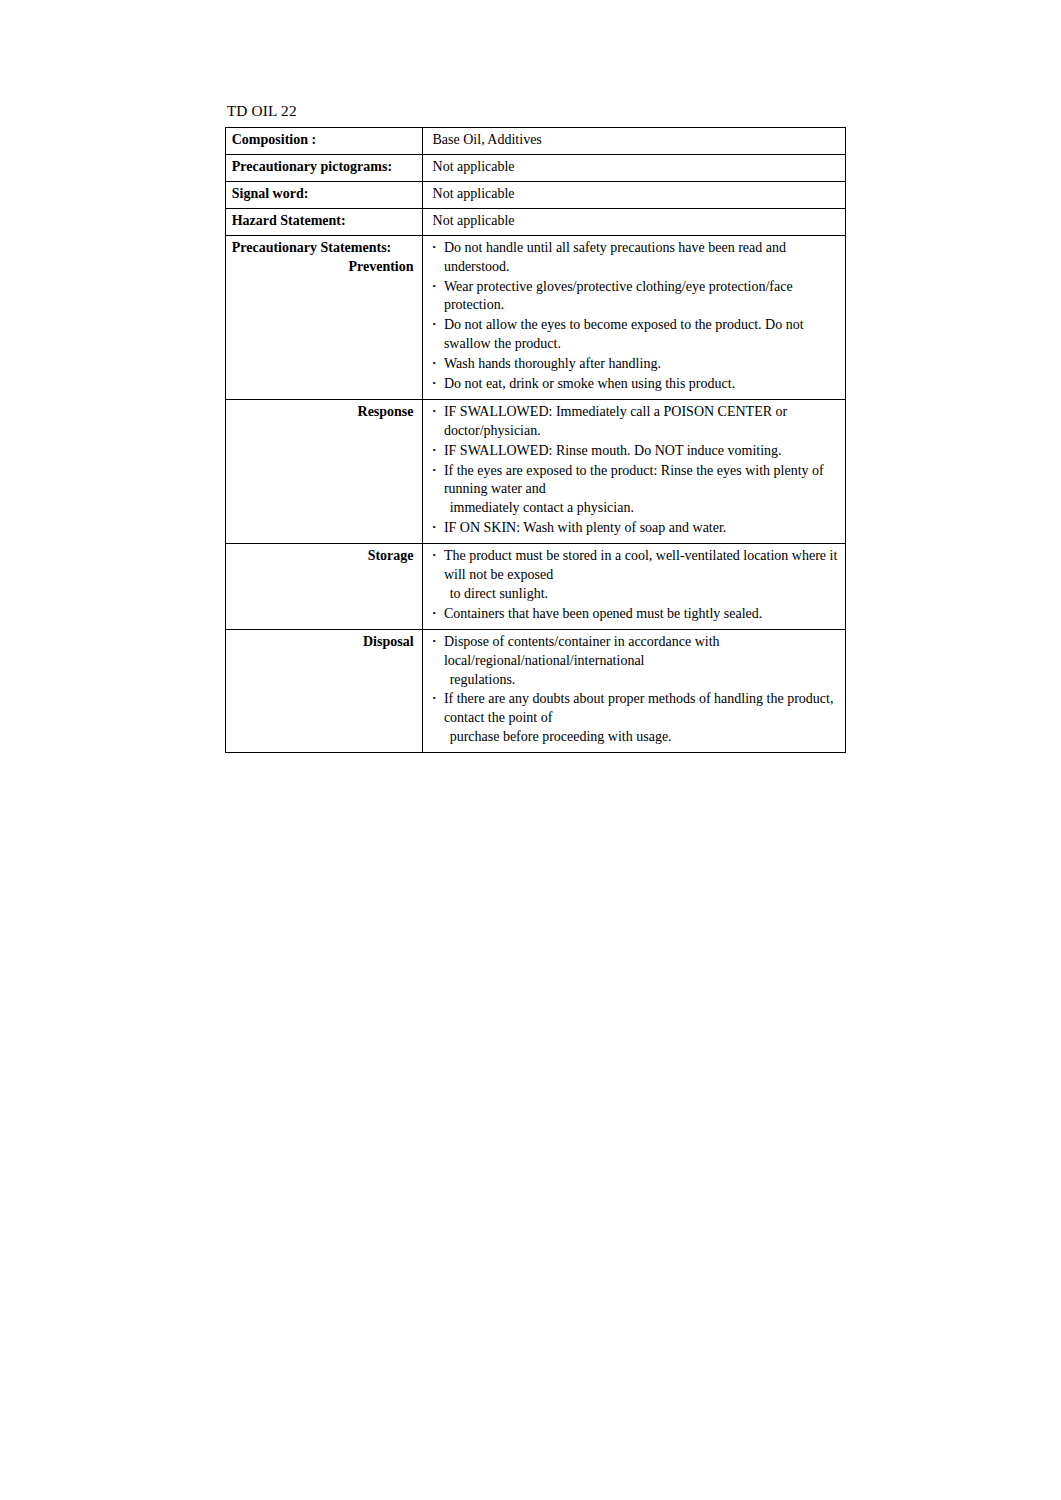TD OIL 22
| Composition : | Base Oil, Additives |
| Precautionary pictograms: | Not applicable |
| Signal word: | Not applicable |
| Hazard Statement: | Not applicable |
| Precautionary Statements: Prevention | Do not handle until all safety precautions have been read and understood. Wear protective gloves/protective clothing/eye protection/face protection. Do not allow the eyes to become exposed to the product. Do not swallow the product. Wash hands thoroughly after handling. Do not eat, drink or smoke when using this product. |
| Response | IF SWALLOWED: Immediately call a POISON CENTER or doctor/physician. IF SWALLOWED: Rinse mouth. Do NOT induce vomiting. If the eyes are exposed to the product: Rinse the eyes with plenty of running water and immediately contact a physician. IF ON SKIN: Wash with plenty of soap and water. |
| Storage | The product must be stored in a cool, well-ventilated location where it will not be exposed to direct sunlight. Containers that have been opened must be tightly sealed. |
| Disposal | Dispose of contents/container in accordance with local/regional/national/international regulations. If there are any doubts about proper methods of handling the product, contact the point of purchase before proceeding with usage. |